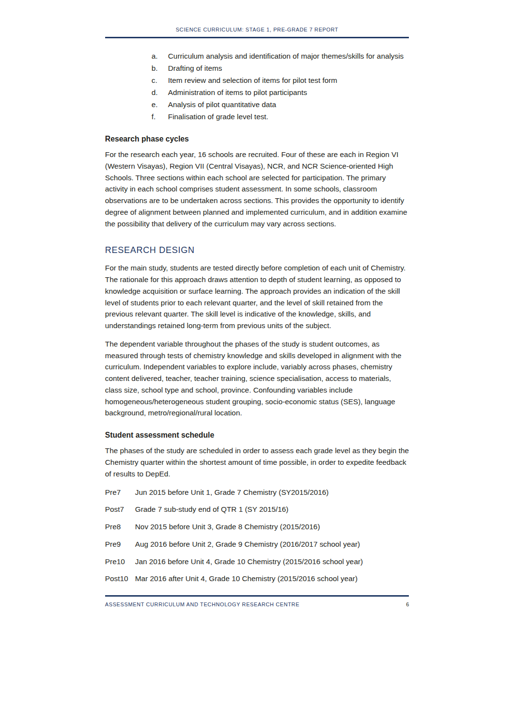Science Curriculum: Stage 1, Pre-Grade 7 Report
Curriculum analysis and identification of major themes/skills for analysis
Drafting of items
Item review and selection of items for pilot test form
Administration of items to pilot participants
Analysis of pilot quantitative data
Finalisation of grade level test.
Research phase cycles
For the research each year, 16 schools are recruited. Four of these are each in Region VI (Western Visayas), Region VII (Central Visayas), NCR, and NCR Science-oriented High Schools. Three sections within each school are selected for participation. The primary activity in each school comprises student assessment. In some schools, classroom observations are to be undertaken across sections. This provides the opportunity to identify degree of alignment between planned and implemented curriculum, and in addition examine the possibility that delivery of the curriculum may vary across sections.
Research Design
For the main study, students are tested directly before completion of each unit of Chemistry. The rationale for this approach draws attention to depth of student learning, as opposed to knowledge acquisition or surface learning. The approach provides an indication of the skill level of students prior to each relevant quarter, and the level of skill retained from the previous relevant quarter. The skill level is indicative of the knowledge, skills, and understandings retained long-term from previous units of the subject.
The dependent variable throughout the phases of the study is student outcomes, as measured through tests of chemistry knowledge and skills developed in alignment with the curriculum. Independent variables to explore include, variably across phases, chemistry content delivered, teacher, teacher training, science specialisation, access to materials, class size, school type and school, province. Confounding variables include homogeneous/heterogeneous student grouping, socio-economic status (SES), language background, metro/regional/rural location.
Student assessment schedule
The phases of the study are scheduled in order to assess each grade level as they begin the Chemistry quarter within the shortest amount of time possible, in order to expedite feedback of results to DepEd.
Pre7 Jun 2015 before Unit 1, Grade 7 Chemistry (SY2015/2016)
Post7 Grade 7 sub-study end of QTR 1 (SY 2015/16)
Pre8 Nov 2015 before Unit 3, Grade 8 Chemistry (2015/2016)
Pre9 Aug 2016 before Unit 2, Grade 9 Chemistry (2016/2017 school year)
Pre10 Jan 2016 before Unit 4, Grade 10 Chemistry (2015/2016 school year)
Post10 Mar 2016 after Unit 4, Grade 10 Chemistry (2015/2016 school year)
Assessment Curriculum and Technology Research Centre 6